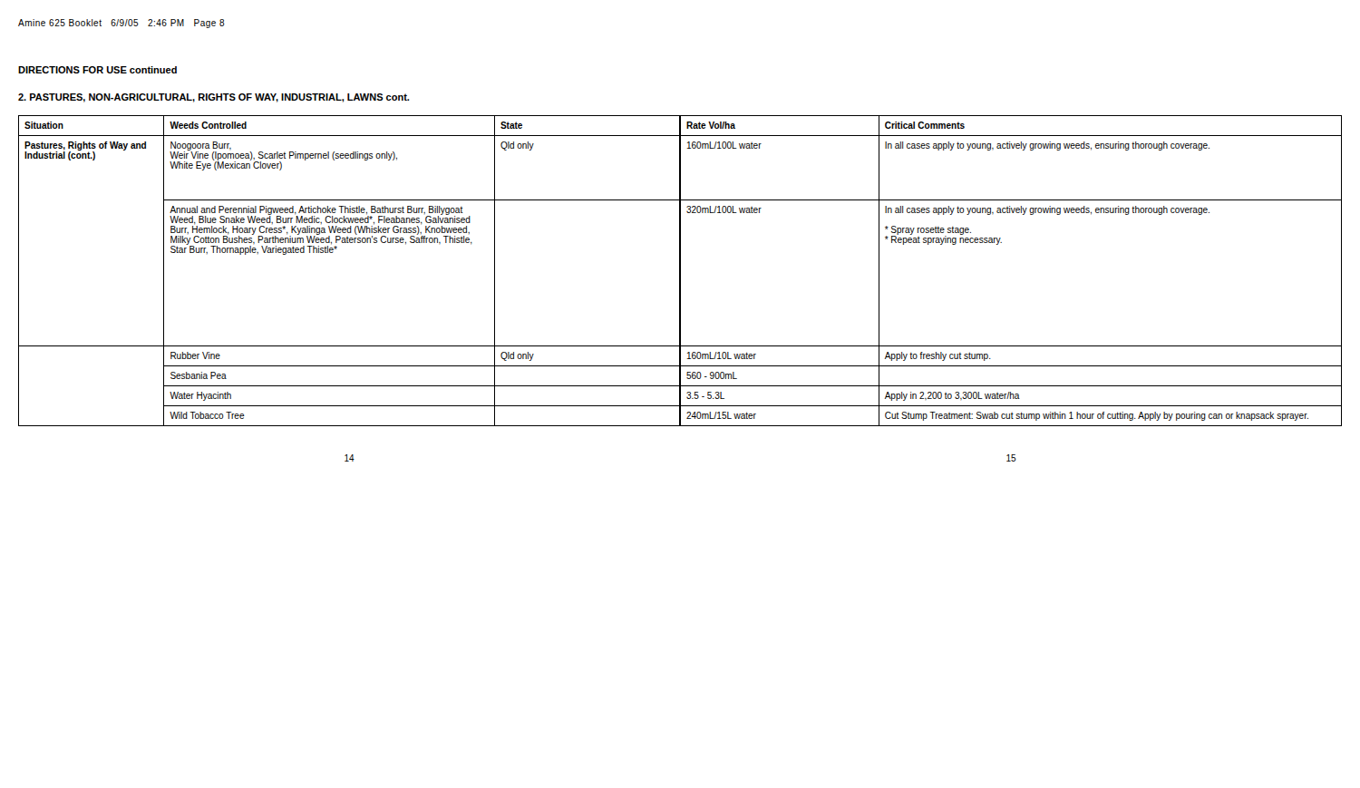Amine 625 Booklet 6/9/05 2:46 PM Page 8
DIRECTIONS FOR USE continued
2. PASTURES, NON-AGRICULTURAL, RIGHTS OF WAY, INDUSTRIAL, LAWNS cont.
| Situation | Weeds Controlled | State |
| --- | --- | --- |
| Pastures, Rights of Way and Industrial (cont.) | Noogoora Burr, Weir Vine (Ipomoea), Scarlet Pimpernel (seedlings only), White Eye (Mexican Clover) | Qld only |
| Annual and Perennial Pigweed, Artichoke Thistle, Bathurst Burr, Billygoat Weed, Blue Snake Weed, Burr Medic, Clockweed*, Fleabanes, Galvanised Burr, Hemlock, Hoary Cress*, Kyalinga Weed (Whisker Grass), Knobweed, Milky Cotton Bushes, Parthenium Weed, Paterson's Curse, Saffron, Thistle, Star Burr, Thornapple, Variegated Thistle* | |
| | Rubber Vine | Qld only |
| Sesbania Pea | |
| Water Hyacinth | |
| Wild Tobacco Tree | |
| Rate Vol/ha | Critical Comments |
| --- | --- |
| 160mL/100L water | In all cases apply to young, actively growing weeds, ensuring thorough coverage. |
| 320mL/100L water | In all cases apply to young, actively growing weeds, ensuring thorough coverage. * Spray rosette stage. * Repeat spraying necessary. |
| 160mL/10L water | Apply to freshly cut stump. |
| 560 - 900mL | |
| 3.5 - 5.3L | Apply in 2,200 to 3,300L water/ha |
| 240mL/15L water | Cut Stump Treatment: Swab cut stump within 1 hour of cutting. Apply by pouring can or knapsack sprayer. |
14
15